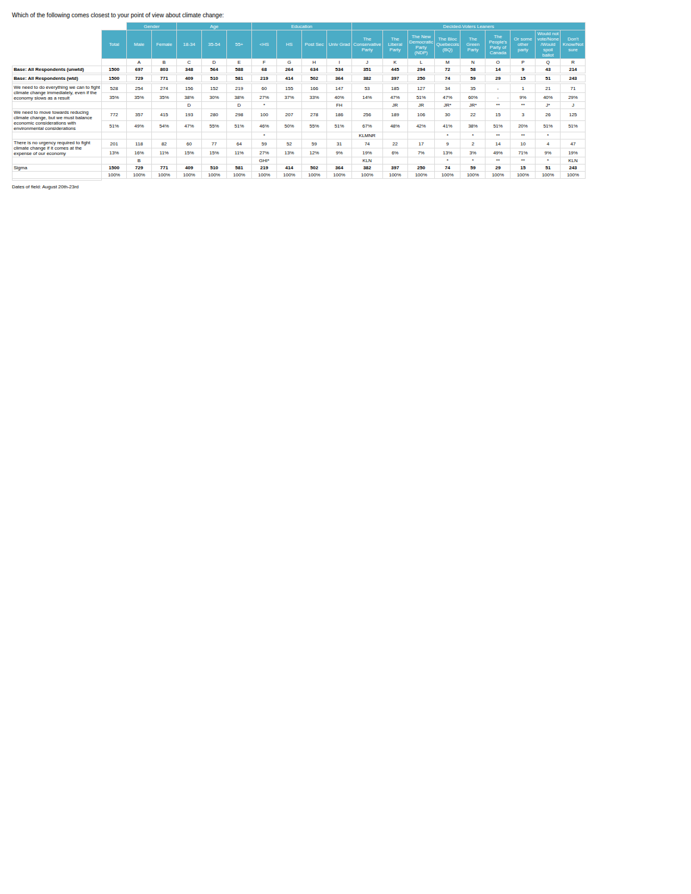Which of the following comes closest to your point of view about climate change:
| | | Gender | Age | Education | Decided-Voters Leaners |
| | Total | Male | Female | 18-34 | 35-54 | 55+ | <HS | HS | Post Sec | Univ Grad | The Conservative Party | The Liberal Party | The New Democratic Party (NDP) | The Bloc Quebecois (BQ) | The Green Party | The People's Party of Canada | Or some other party | Would not vote/None /Would spoil ballot | Don't Know/Not sure |
| | | A | B | C | D | E | F | G | H | I | J | K | L | M | N | O | P | Q | R |
| Base: All Respondents (unwtd) | 1500 | 697 | 803 | 348 | 564 | 588 | 68 | 264 | 634 | 534 | 351 | 445 | 294 | 72 | 58 | 14 | 9 | 43 | 214 |
| Base: All Respondents (wtd) | 1500 | 729 | 771 | 409 | 510 | 581 | 219 | 414 | 502 | 364 | 382 | 397 | 250 | 74 | 59 | 29 | 15 | 51 | 243 |
| We need to do everything we can to fight climate change immediately, even if the economy slows as a result | 528 | 254 | 274 | 156 | 152 | 219 | 60 | 155 | 166 | 147 | 53 | 185 | 127 | 34 | 35 | - | 1 | 21 | 71 |
| 35% | 35% | 35% | 38% | 30% | 38% | 27% | 37% | 33% | 40% | 14% | 47% | 51% | 47% | 60% | - | 9% | 40% | 29% |
| | | | | D | | D | * | | | FH | | JR | JR | JR* | JR* | ** | ** | J* | J |
| We need to move towards reducing climate change, but we must balance economic considerations with environmental considerations | 772 | 357 | 415 | 193 | 280 | 298 | 100 | 207 | 278 | 186 | 256 | 189 | 106 | 30 | 22 | 15 | 3 | 26 | 125 |
| 51% | 49% | 54% | 47% | 55% | 51% | 46% | 50% | 55% | 51% | 67% | 48% | 42% | 41% | 38% | 51% | 20% | 51% | 51% |
| | | | | | | | * | | | | KLMNR | | | * | * | ** | ** | * | |
| There is no urgency required to fight climate change if it comes at the expense of our economy | 201 | 118 | 82 | 60 | 77 | 64 | 59 | 52 | 59 | 31 | 74 | 22 | 17 | 9 | 2 | 14 | 10 | 4 | 47 |
| 13% | 16% | 11% | 15% | 15% | 11% | 27% | 13% | 12% | 9% | 19% | 6% | 7% | 13% | 3% | 49% | 71% | 9% | 19% |
| | | B | | | | | GHI* | | | | KLN | | | * | * | ** | ** | * | KLN |
| Sigma | 1500 | 729 | 771 | 409 | 510 | 581 | 219 | 414 | 502 | 364 | 382 | 397 | 250 | 74 | 59 | 29 | 15 | 51 | 243 |
| | 100% | 100% | 100% | 100% | 100% | 100% | 100% | 100% | 100% | 100% | 100% | 100% | 100% | 100% | 100% | 100% | 100% | 100% | 100% |
Dates of field: August 20th-23rd